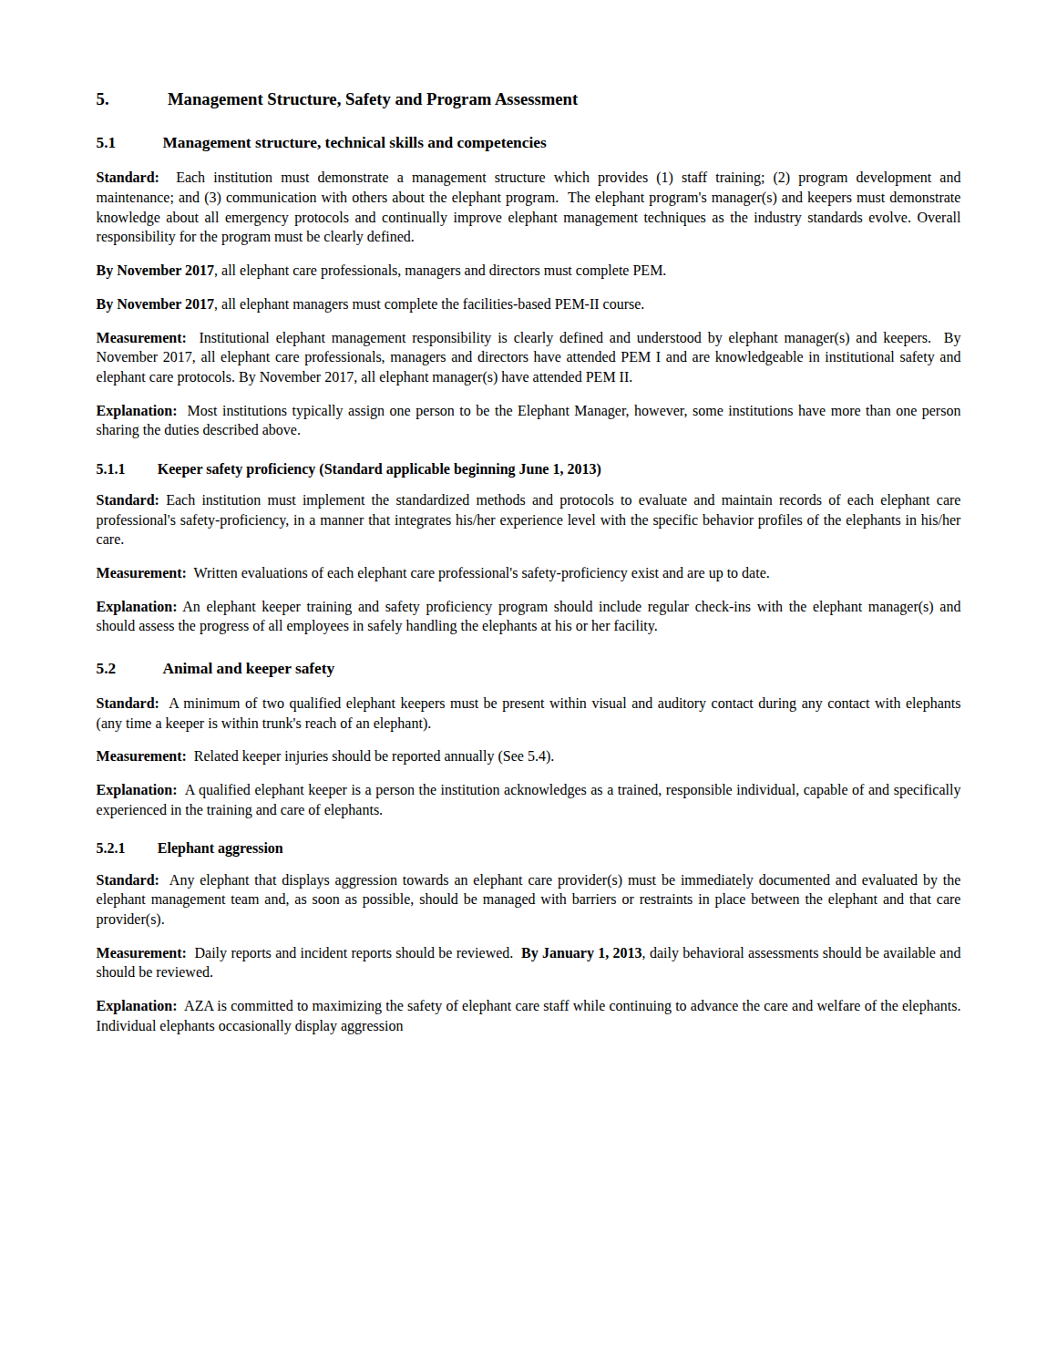5. Management Structure, Safety and Program Assessment
5.1 Management structure, technical skills and competencies
Standard: Each institution must demonstrate a management structure which provides (1) staff training; (2) program development and maintenance; and (3) communication with others about the elephant program. The elephant program's manager(s) and keepers must demonstrate knowledge about all emergency protocols and continually improve elephant management techniques as the industry standards evolve. Overall responsibility for the program must be clearly defined.
By November 2017, all elephant care professionals, managers and directors must complete PEM.
By November 2017, all elephant managers must complete the facilities-based PEM-II course.
Measurement: Institutional elephant management responsibility is clearly defined and understood by elephant manager(s) and keepers. By November 2017, all elephant care professionals, managers and directors have attended PEM I and are knowledgeable in institutional safety and elephant care protocols. By November 2017, all elephant manager(s) have attended PEM II.
Explanation: Most institutions typically assign one person to be the Elephant Manager, however, some institutions have more than one person sharing the duties described above.
5.1.1 Keeper safety proficiency (Standard applicable beginning June 1, 2013)
Standard: Each institution must implement the standardized methods and protocols to evaluate and maintain records of each elephant care professional's safety-proficiency, in a manner that integrates his/her experience level with the specific behavior profiles of the elephants in his/her care.
Measurement: Written evaluations of each elephant care professional's safety-proficiency exist and are up to date.
Explanation: An elephant keeper training and safety proficiency program should include regular check-ins with the elephant manager(s) and should assess the progress of all employees in safely handling the elephants at his or her facility.
5.2 Animal and keeper safety
Standard: A minimum of two qualified elephant keepers must be present within visual and auditory contact during any contact with elephants (any time a keeper is within trunk's reach of an elephant).
Measurement: Related keeper injuries should be reported annually (See 5.4).
Explanation: A qualified elephant keeper is a person the institution acknowledges as a trained, responsible individual, capable of and specifically experienced in the training and care of elephants.
5.2.1 Elephant aggression
Standard: Any elephant that displays aggression towards an elephant care provider(s) must be immediately documented and evaluated by the elephant management team and, as soon as possible, should be managed with barriers or restraints in place between the elephant and that care provider(s).
Measurement: Daily reports and incident reports should be reviewed. By January 1, 2013, daily behavioral assessments should be available and should be reviewed.
Explanation: AZA is committed to maximizing the safety of elephant care staff while continuing to advance the care and welfare of the elephants. Individual elephants occasionally display aggression